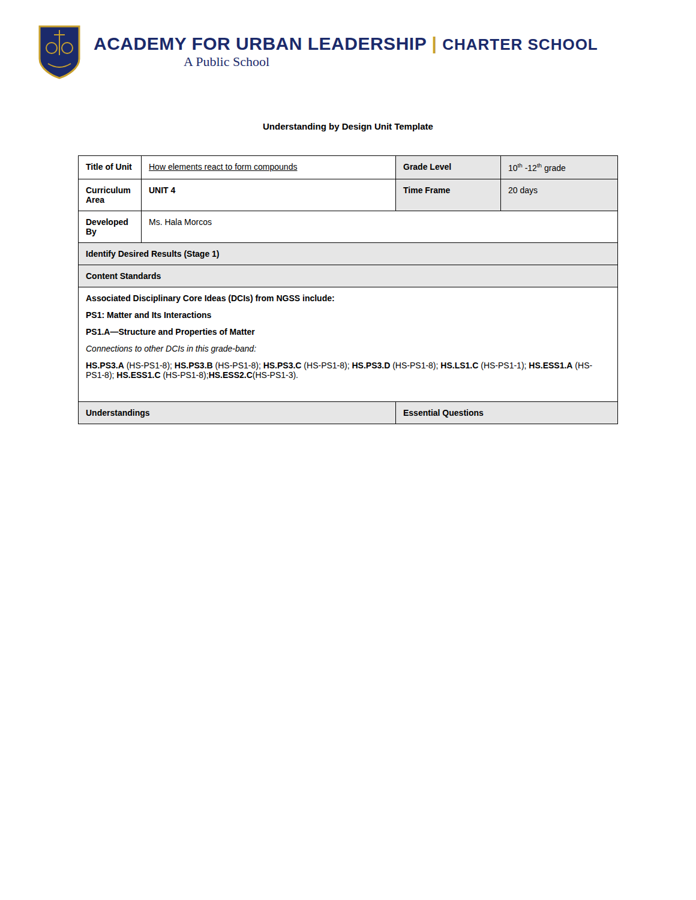ACADEMY FOR URBAN LEADERSHIP | CHARTER SCHOOL
A Public School
Understanding by Design Unit Template
| Title of Unit | How elements react to form compounds | Grade Level | 10 th -12 th grade |
| Curriculum Area | UNIT 4 | Time Frame | 20 days |
| Developed By | Ms. Hala Morcos |
| Identify Desired Results (Stage 1) |
| Content Standards |
| Associated Disciplinary Core Ideas (DCIs) from NGSS include: PS1: Matter and Its Interactions PS1.A—Structure and Properties of Matter Connections to other DCIs in this grade-band: HS.PS3.A (HS-PS1-8); HS.PS3.B (HS-PS1-8); HS.PS3.C (HS-PS1-8); HS.PS3.D (HS-PS1-8); HS.LS1.C (HS-PS1-1); HS.ESS1.A (HS-PS1-8); HS.ESS1.C (HS-PS1-8); HS.ESS2.C (HS-PS1-3). |
| Understandings | Essential Questions |